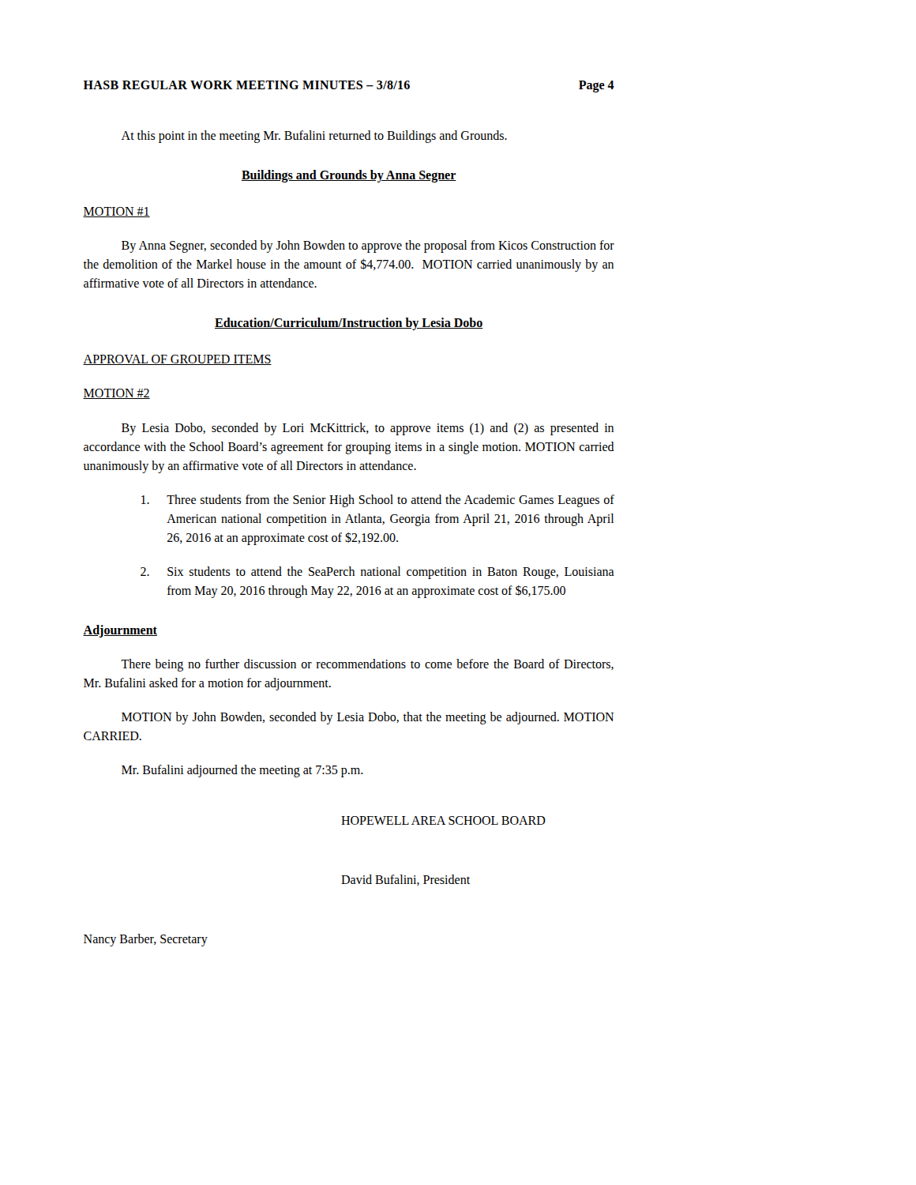HASB REGULAR WORK MEETING MINUTES – 3/8/16 Page 4
At this point in the meeting Mr. Bufalini returned to Buildings and Grounds.
Buildings and Grounds by Anna Segner
MOTION #1
By Anna Segner, seconded by John Bowden to approve the proposal from Kicos Construction for the demolition of the Markel house in the amount of $4,774.00. MOTION carried unanimously by an affirmative vote of all Directors in attendance.
Education/Curriculum/Instruction by Lesia Dobo
APPROVAL OF GROUPED ITEMS
MOTION #2
By Lesia Dobo, seconded by Lori McKittrick, to approve items (1) and (2) as presented in accordance with the School Board’s agreement for grouping items in a single motion. MOTION carried unanimously by an affirmative vote of all Directors in attendance.
1. Three students from the Senior High School to attend the Academic Games Leagues of American national competition in Atlanta, Georgia from April 21, 2016 through April 26, 2016 at an approximate cost of $2,192.00.
2. Six students to attend the SeaPerch national competition in Baton Rouge, Louisiana from May 20, 2016 through May 22, 2016 at an approximate cost of $6,175.00
Adjournment
There being no further discussion or recommendations to come before the Board of Directors, Mr. Bufalini asked for a motion for adjournment.
MOTION by John Bowden, seconded by Lesia Dobo, that the meeting be adjourned. MOTION CARRIED.
Mr. Bufalini adjourned the meeting at 7:35 p.m.
HOPEWELL AREA SCHOOL BOARD
David Bufalini, President
Nancy Barber, Secretary